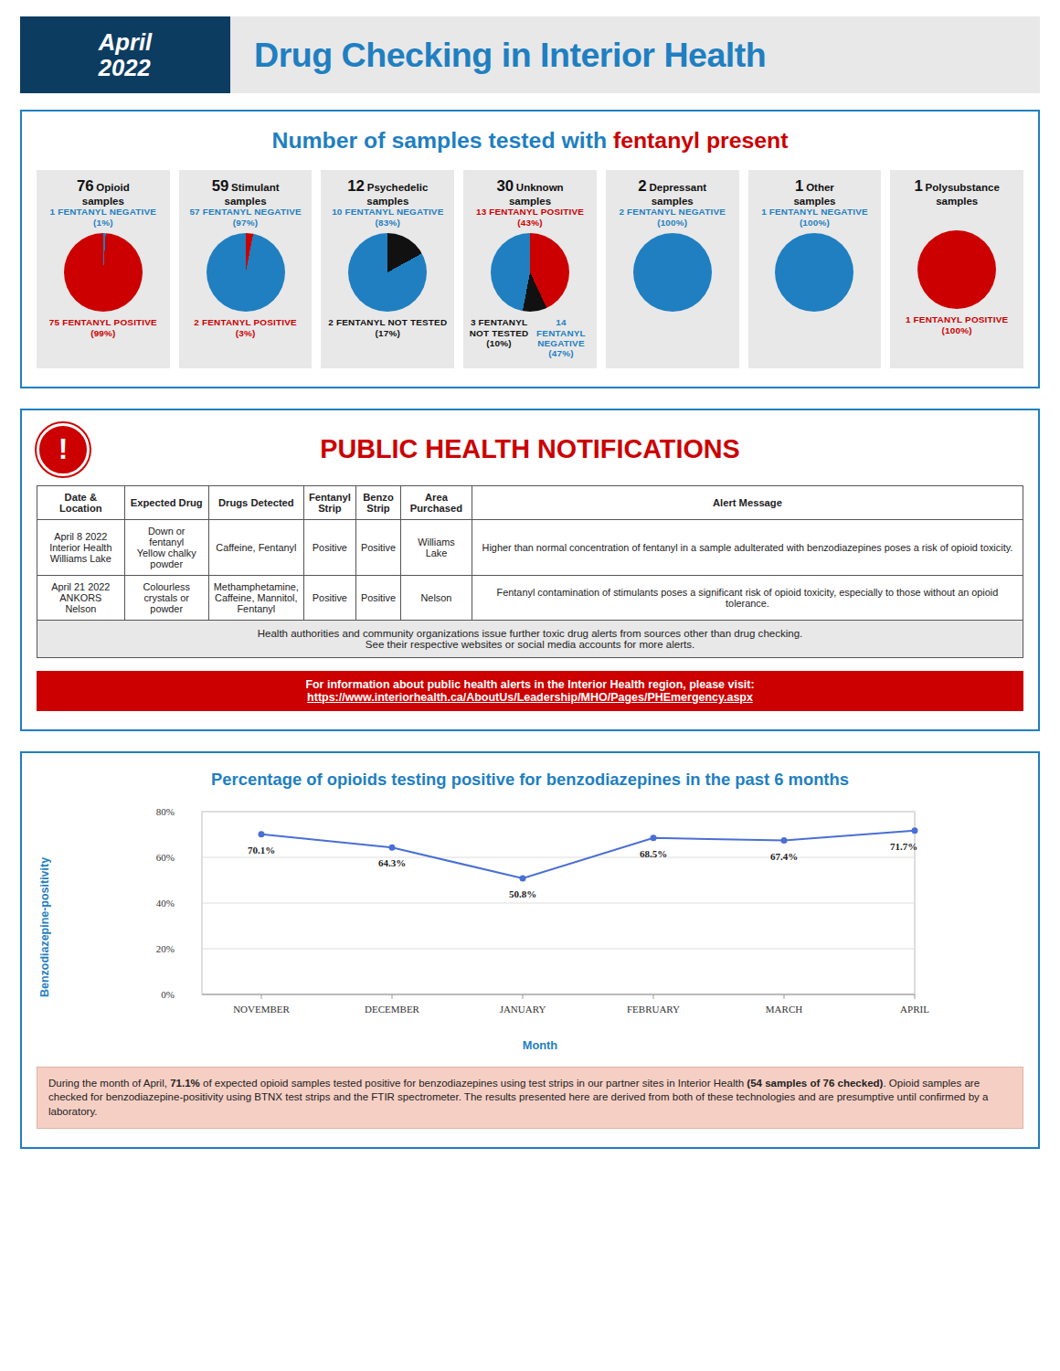April
2022
Drug Checking in Interior Health
Number of samples tested with fentanyl present
76 Opioid
samples
1 FENTANYL NEGATIVE
(1%)
75 FENTANYL POSITIVE
(99%)
59 Stimulant
samples
57 FENTANYL NEGATIVE
(97%)
2 FENTANYL POSITIVE
(3%)
12 Psychedelic
samples
10 FENTANYL NEGATIVE
(83%)
2 FENTANYL NOT TESTED
(17%)
30 Unknown
samples
13 FENTANYL POSITIVE
(43%)
3 FENTANYL
NOT TESTED
(10%)
14 FENTANYL
NEGATIVE
(47%)
2 Depressant
samples
2 FENTANYL NEGATIVE
(100%)
1 Other
samples
1 FENTANYL NEGATIVE
(100%)
1 Polysubstance
samples
1 FENTANYL POSITIVE
(100%)
!
PUBLIC HEALTH NOTIFICATIONS
| Date & Location | Expected Drug | Drugs Detected | Fentanyl Strip | Benzo Strip | Area Purchased | Alert Message |
| --- | --- | --- | --- | --- | --- | --- |
| April 8 2022 Interior Health Williams Lake | Down or fentanyl Yellow chalky powder | Caffeine, Fentanyl | Positive | Positive | Williams Lake | Higher than normal concentration of fentanyl in a sample adulterated with benzodiazepines poses a risk of opioid toxicity. |
| April 21 2022 ANKORS Nelson | Colourless crystals or powder | Methamphetamine, Caffeine, Mannitol, Fentanyl | Positive | Positive | Nelson | Fentanyl contamination of stimulants poses a significant risk of opioid toxicity, especially to those without an opioid tolerance. |
| Health authorities and community organizations issue further toxic drug alerts from sources other than drug checking. See their respective websites or social media accounts for more alerts. |
For information about public health alerts in the Interior Health region, please visit:
https://www.interiorhealth.ca/AboutUs/Leadership/MHO/Pages/PHEmergency.aspx
Percentage of opioids testing positive for benzodiazepines in the past 6 months
Benzodiazepine-positivity
80% 60% 40% 20% 0% 70.1% 64.3% 50.8% 68.5% 67.4% 71.7% NOVEMBER DECEMBER JANUARY FEBRUARY MARCH APRIL
Month
During the month of April, 71.1% of expected opioid samples tested positive for benzodiazepines using test strips in our partner sites in Interior Health (54 samples of 76 checked). Opioid samples are checked for benzodiazepine-positivity using BTNX test strips and the FTIR spectrometer. The results presented here are derived from both of these technologies and are presumptive until confirmed by a laboratory.